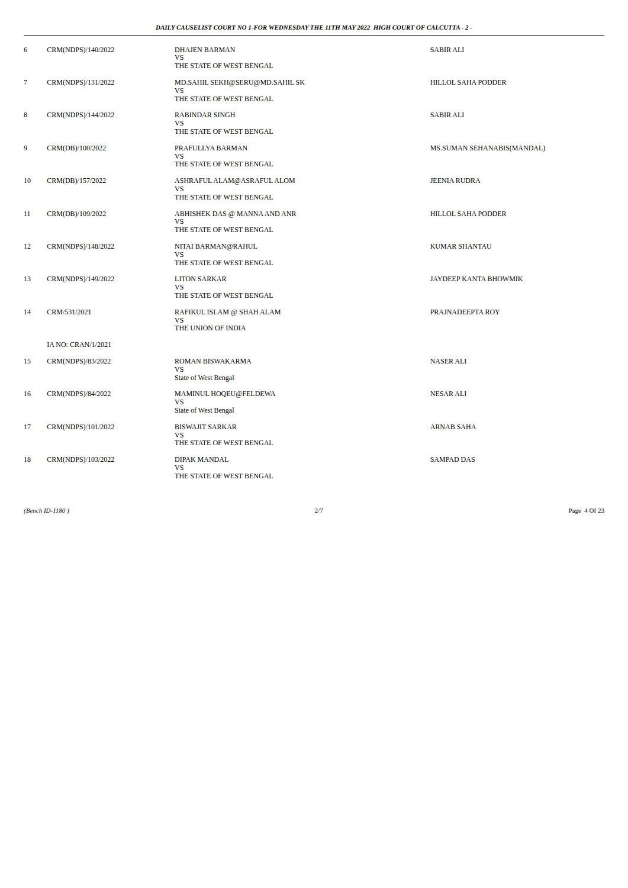DAILY CAUSELIST COURT NO 1-FOR WEDNESDAY THE 11TH MAY 2022 HIGH COURT OF CALCUTTA - 2 -
| 6 | CRM(NDPS)/140/2022 | DHAJEN BARMAN VS THE STATE OF WEST BENGAL | SABIR ALI |
| 7 | CRM(NDPS)/131/2022 | MD.SAHIL SEKH@SERU@MD.SAHIL SK VS THE STATE OF WEST BENGAL | HILLOL SAHA PODDER |
| 8 | CRM(NDPS)/144/2022 | RABINDAR SINGH VS THE STATE OF WEST BENGAL | SABIR ALI |
| 9 | CRM(DB)/100/2022 | PRAFULLYA BARMAN VS THE STATE OF WEST BENGAL | MS.SUMAN SEHANABIS(MANDAL) |
| 10 | CRM(DB)/157/2022 | ASHRAFUL ALAM@ASRAFUL ALOM VS THE STATE OF WEST BENGAL | JEENIA RUDRA |
| 11 | CRM(DB)/109/2022 | ABHISHEK DAS @ MANNA AND ANR VS THE STATE OF WEST BENGAL | HILLOL SAHA PODDER |
| 12 | CRM(NDPS)/148/2022 | NITAI BARMAN@RAHUL VS THE STATE OF WEST BENGAL | KUMAR SHANTAU |
| 13 | CRM(NDPS)/149/2022 | LITON SARKAR VS THE STATE OF WEST BENGAL | JAYDEEP KANTA BHOWMIK |
| 14 | CRM/531/2021 | RAFIKUL ISLAM @ SHAH ALAM VS THE UNION OF INDIA | PRAJNADEEPTA ROY |
| | IA NO: CRAN/1/2021 |
| 15 | CRM(NDPS)/83/2022 | ROMAN BISWAKARMA VS State of West Bengal | NASER ALI |
| 16 | CRM(NDPS)/84/2022 | MAMINUL HOQEU@FELDEWA VS State of West Bengal | NESAR ALI |
| 17 | CRM(NDPS)/101/2022 | BISWAJIT SARKAR VS THE STATE OF WEST BENGAL | ARNAB SAHA |
| 18 | CRM(NDPS)/103/2022 | DIPAK MANDAL VS THE STATE OF WEST BENGAL | SAMPAD DAS |
(Bench ID-1180 )
2/7
Page 4 Of 23